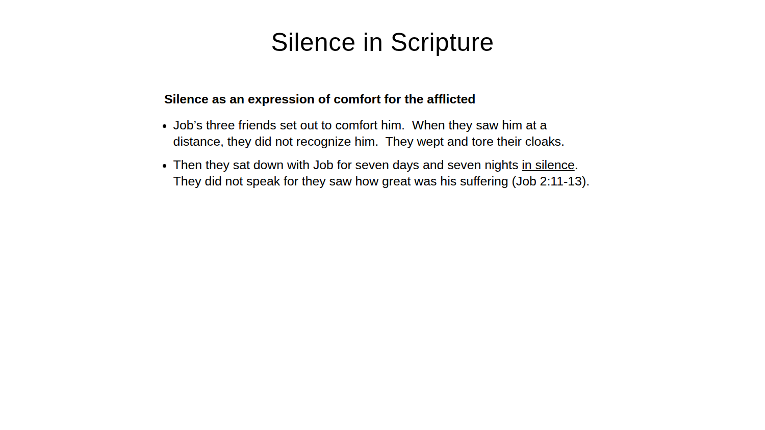Silence in Scripture
Silence as an expression of comfort for the afflicted
Job’s three friends set out to comfort him. When they saw him at a distance, they did not recognize him. They wept and tore their cloaks.
Then they sat down with Job for seven days and seven nights in silence. They did not speak for they saw how great was his suffering (Job 2:11-13).